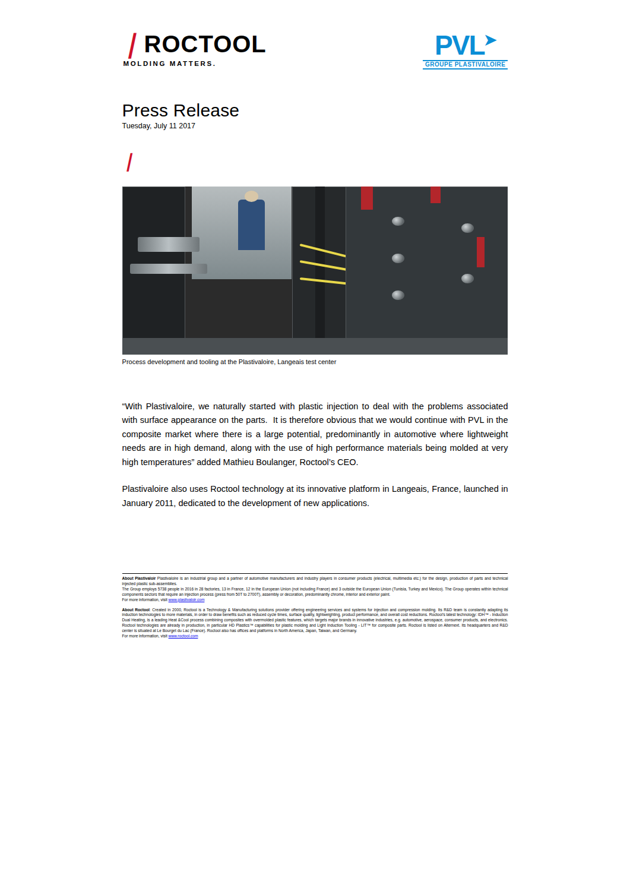❘ROCTOOL
MOLDING MATTERS.
PVL➤
GROUPE PLASTIVALOIRE
Press Release
Tuesday, July 11 2017
❘
Process development and tooling at the Plastivaloire, Langeais test center
“With Plastivaloire, we naturally started with plastic injection to deal with the problems associated with surface appearance on the parts. It is therefore obvious that we would continue with PVL in the composite market where there is a large potential, predominantly in automotive where lightweight needs are in high demand, along with the use of high performance materials being molded at very high temperatures” added Mathieu Boulanger, Roctool’s CEO.
Plastivaloire also uses Roctool technology at its innovative platform in Langeais, France, launched in January 2011, dedicated to the development of new applications.
About Plastivaloir Plastivaloire is an industrial group and a partner of automotive manufacturers and industry players in consumer products (electrical, multimedia etc.) for the design, production of parts and technical injected plastic sub-assemblies.
The Group employs 5738 people in 2016 in 28 factories, 13 in France, 12 in the European Union (not including France) and 3 outside the European Union (Tunisia, Turkey and Mexico). The Group operates within technical components sectors that require an injection process (press from 50T to 2700T), assembly or decoration, predominantly chrome, interior and exterior paint.
For more information, visit www.plastivaloir.com
About Roctool: Created in 2000, Roctool is a Technology & Manufacturing solutions provider offering engineering services and systems for injection and compression molding. Its R&D team is constantly adapting its induction technologies to more materials, in order to draw benefits such as reduced cycle times, surface quality, lightweighting, product performance, and overall cost reductions. Roctool’s latest technology: IDH™ - Induction Dual Heating, is a leading Heat &Cool process combining composites with overmolded plastic features, which targets major brands in innovative industries, e.g. automotive, aerospace, consumer products, and electronics. Roctool technologies are already in production, in particular HD Plastics™ capabilities for plastic molding and Light Induction Tooling - LIT™ for composite parts. Roctool is listed on Alternext. Its headquarters and R&D center is situated at Le Bourget du Lac (France). Roctool also has offices and platforms in North America, Japan, Taiwan, and Germany.
For more information, visit www.roctool.com